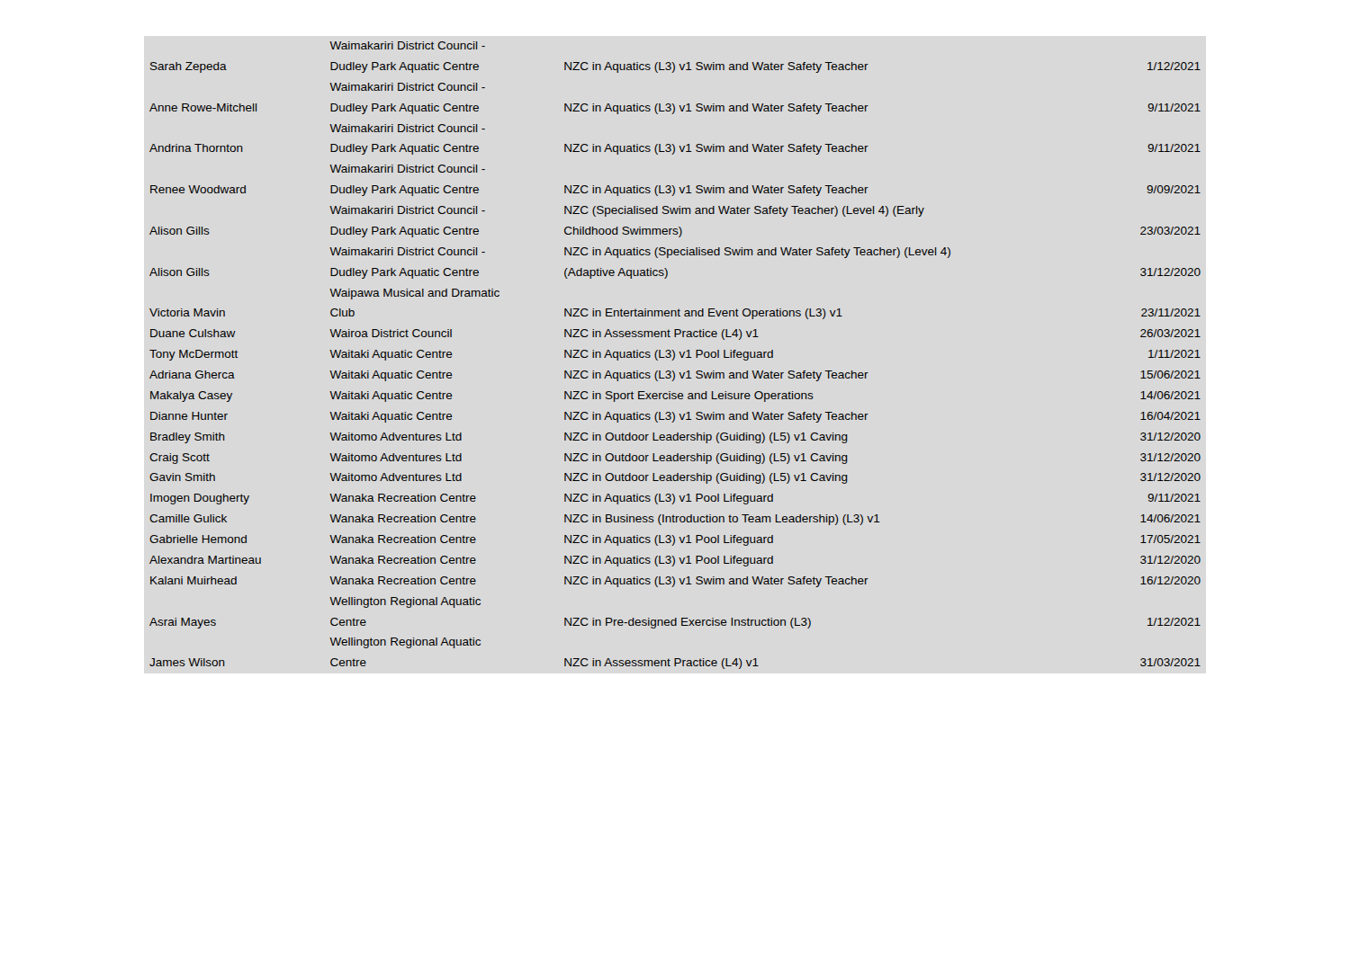| | Waimakariri District Council - | | |
| Sarah Zepeda | Dudley Park Aquatic Centre | NZC in Aquatics (L3) v1 Swim and Water Safety Teacher | 1/12/2021 |
| | Waimakariri District Council - | | |
| Anne Rowe-Mitchell | Dudley Park Aquatic Centre | NZC in Aquatics (L3) v1 Swim and Water Safety Teacher | 9/11/2021 |
| | Waimakariri District Council - | | |
| Andrina Thornton | Dudley Park Aquatic Centre | NZC in Aquatics (L3) v1 Swim and Water Safety Teacher | 9/11/2021 |
| | Waimakariri District Council - | | |
| Renee Woodward | Dudley Park Aquatic Centre | NZC in Aquatics (L3) v1 Swim and Water Safety Teacher | 9/09/2021 |
| | Waimakariri District Council - | NZC (Specialised Swim and Water Safety Teacher) (Level 4) (Early | |
| Alison Gills | Dudley Park Aquatic Centre | Childhood Swimmers) | 23/03/2021 |
| | Waimakariri District Council - | NZC in Aquatics (Specialised Swim and Water Safety Teacher) (Level 4) | |
| Alison Gills | Dudley Park Aquatic Centre | (Adaptive Aquatics) | 31/12/2020 |
| | Waipawa Musical and Dramatic | | |
| Victoria Mavin | Club | NZC in Entertainment and Event Operations (L3) v1 | 23/11/2021 |
| Duane Culshaw | Wairoa District Council | NZC in Assessment Practice (L4) v1 | 26/03/2021 |
| Tony McDermott | Waitaki Aquatic Centre | NZC in Aquatics (L3) v1 Pool Lifeguard | 1/11/2021 |
| Adriana Gherca | Waitaki Aquatic Centre | NZC in Aquatics (L3) v1 Swim and Water Safety Teacher | 15/06/2021 |
| Makalya Casey | Waitaki Aquatic Centre | NZC in Sport Exercise and Leisure Operations | 14/06/2021 |
| Dianne Hunter | Waitaki Aquatic Centre | NZC in Aquatics (L3) v1 Swim and Water Safety Teacher | 16/04/2021 |
| Bradley Smith | Waitomo Adventures Ltd | NZC in Outdoor Leadership (Guiding) (L5) v1 Caving | 31/12/2020 |
| Craig Scott | Waitomo Adventures Ltd | NZC in Outdoor Leadership (Guiding) (L5) v1 Caving | 31/12/2020 |
| Gavin Smith | Waitomo Adventures Ltd | NZC in Outdoor Leadership (Guiding) (L5) v1 Caving | 31/12/2020 |
| Imogen Dougherty | Wanaka Recreation Centre | NZC in Aquatics (L3) v1 Pool Lifeguard | 9/11/2021 |
| Camille Gulick | Wanaka Recreation Centre | NZC in Business (Introduction to Team Leadership) (L3) v1 | 14/06/2021 |
| Gabrielle Hemond | Wanaka Recreation Centre | NZC in Aquatics (L3) v1 Pool Lifeguard | 17/05/2021 |
| Alexandra Martineau | Wanaka Recreation Centre | NZC in Aquatics (L3) v1 Pool Lifeguard | 31/12/2020 |
| Kalani Muirhead | Wanaka Recreation Centre | NZC in Aquatics (L3) v1 Swim and Water Safety Teacher | 16/12/2020 |
| | Wellington Regional Aquatic | | |
| Asrai Mayes | Centre | NZC in Pre-designed Exercise Instruction (L3) | 1/12/2021 |
| | Wellington Regional Aquatic | | |
| James Wilson | Centre | NZC in Assessment Practice (L4) v1 | 31/03/2021 |